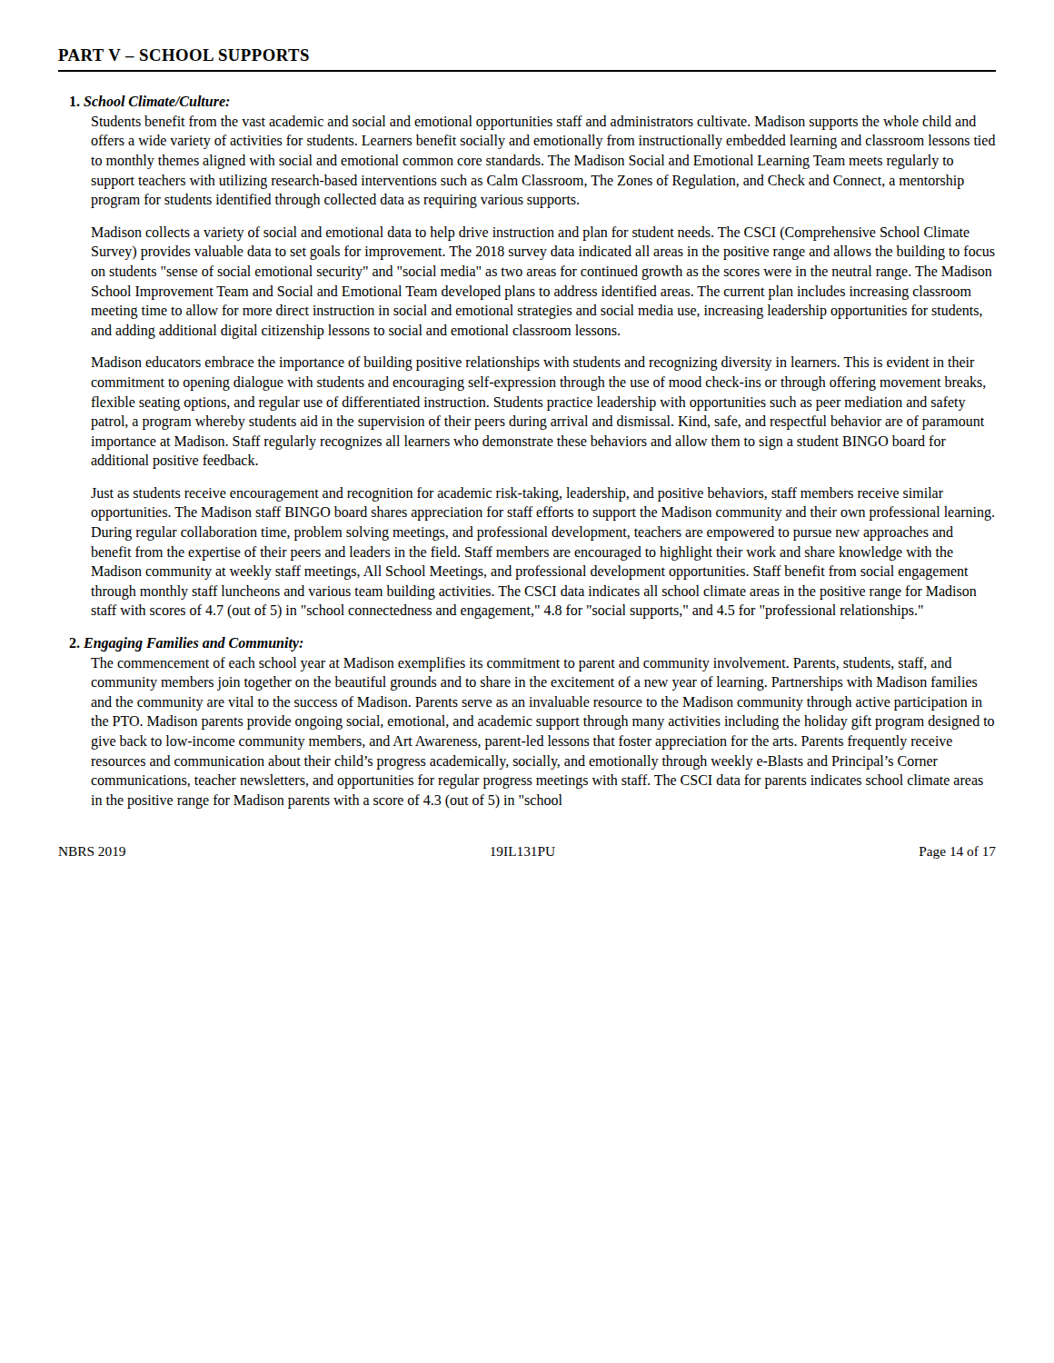PART V – SCHOOL SUPPORTS
School Climate/Culture:
Students benefit from the vast academic and social and emotional opportunities staff and administrators cultivate. Madison supports the whole child and offers a wide variety of activities for students. Learners benefit socially and emotionally from instructionally embedded learning and classroom lessons tied to monthly themes aligned with social and emotional common core standards. The Madison Social and Emotional Learning Team meets regularly to support teachers with utilizing research-based interventions such as Calm Classroom, The Zones of Regulation, and Check and Connect, a mentorship program for students identified through collected data as requiring various supports.
Madison collects a variety of social and emotional data to help drive instruction and plan for student needs. The CSCI (Comprehensive School Climate Survey) provides valuable data to set goals for improvement. The 2018 survey data indicated all areas in the positive range and allows the building to focus on students "sense of social emotional security" and "social media" as two areas for continued growth as the scores were in the neutral range. The Madison School Improvement Team and Social and Emotional Team developed plans to address identified areas. The current plan includes increasing classroom meeting time to allow for more direct instruction in social and emotional strategies and social media use, increasing leadership opportunities for students, and adding additional digital citizenship lessons to social and emotional classroom lessons.
Madison educators embrace the importance of building positive relationships with students and recognizing diversity in learners. This is evident in their commitment to opening dialogue with students and encouraging self-expression through the use of mood check-ins or through offering movement breaks, flexible seating options, and regular use of differentiated instruction. Students practice leadership with opportunities such as peer mediation and safety patrol, a program whereby students aid in the supervision of their peers during arrival and dismissal. Kind, safe, and respectful behavior are of paramount importance at Madison. Staff regularly recognizes all learners who demonstrate these behaviors and allow them to sign a student BINGO board for additional positive feedback.
Just as students receive encouragement and recognition for academic risk-taking, leadership, and positive behaviors, staff members receive similar opportunities. The Madison staff BINGO board shares appreciation for staff efforts to support the Madison community and their own professional learning. During regular collaboration time, problem solving meetings, and professional development, teachers are empowered to pursue new approaches and benefit from the expertise of their peers and leaders in the field. Staff members are encouraged to highlight their work and share knowledge with the Madison community at weekly staff meetings, All School Meetings, and professional development opportunities. Staff benefit from social engagement through monthly staff luncheons and various team building activities. The CSCI data indicates all school climate areas in the positive range for Madison staff with scores of 4.7 (out of 5) in "school connectedness and engagement," 4.8 for "social supports," and 4.5 for "professional relationships."
Engaging Families and Community:
The commencement of each school year at Madison exemplifies its commitment to parent and community involvement. Parents, students, staff, and community members join together on the beautiful grounds and to share in the excitement of a new year of learning. Partnerships with Madison families and the community are vital to the success of Madison. Parents serve as an invaluable resource to the Madison community through active participation in the PTO. Madison parents provide ongoing social, emotional, and academic support through many activities including the holiday gift program designed to give back to low-income community members, and Art Awareness, parent-led lessons that foster appreciation for the arts. Parents frequently receive resources and communication about their child’s progress academically, socially, and emotionally through weekly e-Blasts and Principal’s Corner communications, teacher newsletters, and opportunities for regular progress meetings with staff. The CSCI data for parents indicates school climate areas in the positive range for Madison parents with a score of 4.3 (out of 5) in "school
NBRS 2019 19IL131PU Page 14 of 17